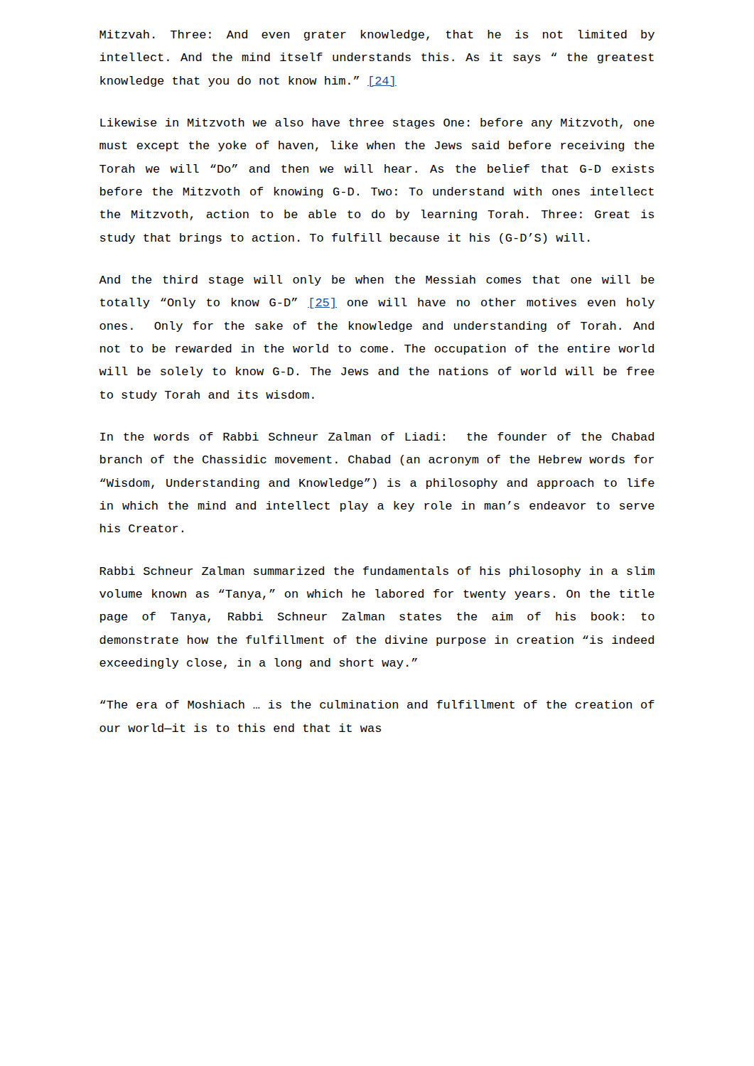Mitzvah. Three: And even grater knowledge, that he is not limited by intellect. And the mind itself understands this. As it says “ the greatest knowledge that you do not know him.” [24]
Likewise in Mitzvoth we also have three stages One: before any Mitzvoth, one must except the yoke of haven, like when the Jews said before receiving the Torah we will “Do” and then we will hear. As the belief that G-D exists before the Mitzvoth of knowing G-D. Two: To understand with ones intellect the Mitzvoth, action to be able to do by learning Torah. Three: Great is study that brings to action. To fulfill because it his (G-D’S) will.
And the third stage will only be when the Messiah comes that one will be totally “Only to know G-D” [25] one will have no other motives even holy ones. Only for the sake of the knowledge and understanding of Torah. And not to be rewarded in the world to come. The occupation of the entire world will be solely to know G-D. The Jews and the nations of world will be free to study Torah and its wisdom.
In the words of Rabbi Schneur Zalman of Liadi: the founder of the Chabad branch of the Chassidic movement. Chabad (an acronym of the Hebrew words for “Wisdom, Understanding and Knowledge”) is a philosophy and approach to life in which the mind and intellect play a key role in man’s endeavor to serve his Creator.
Rabbi Schneur Zalman summarized the fundamentals of his philosophy in a slim volume known as “Tanya,” on which he labored for twenty years. On the title page of Tanya, Rabbi Schneur Zalman states the aim of his book: to demonstrate how the fulfillment of the divine purpose in creation “is indeed exceedingly close, in a long and short way.”
“The era of Moshiach … is the culmination and fulfillment of the creation of our world—it is to this end that it was